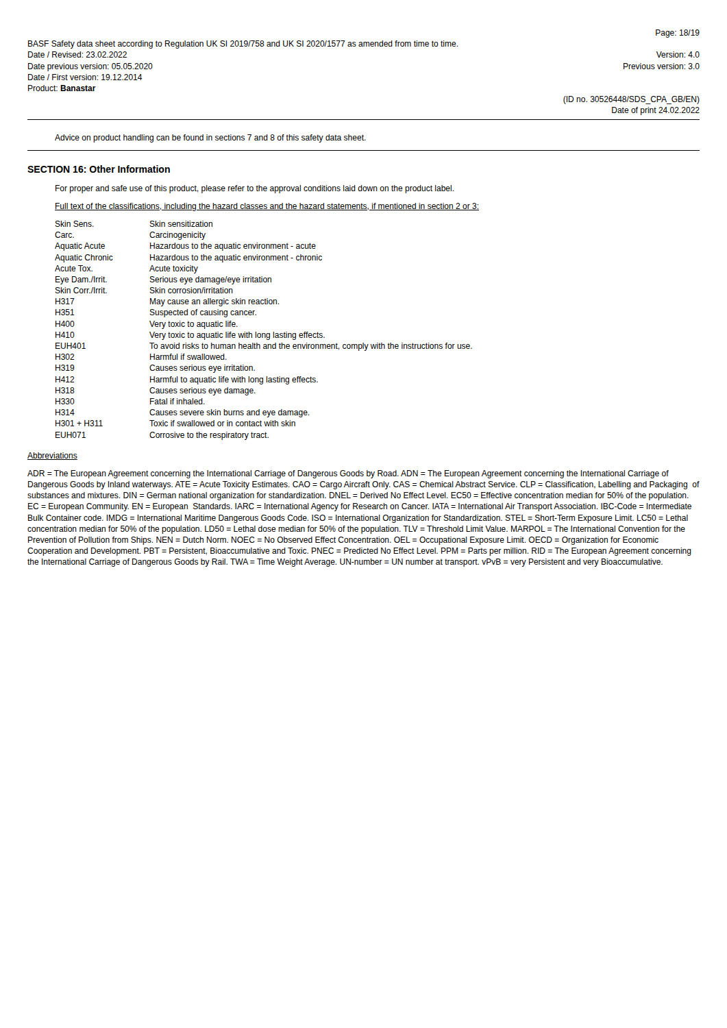Page: 18/19
BASF Safety data sheet according to Regulation UK SI 2019/758 and UK SI 2020/1577 as amended from time to time.
Date / Revised: 23.02.2022
Version: 4.0
Date previous version: 05.05.2020
Previous version: 3.0
Date / First version: 19.12.2014
Product: Banastar
(ID no. 30526448/SDS_CPA_GB/EN)
Date of print 24.02.2022
Advice on product handling can be found in sections 7 and 8 of this safety data sheet.
SECTION 16: Other Information
For proper and safe use of this product, please refer to the approval conditions laid down on the product label.
Full text of the classifications, including the hazard classes and the hazard statements, if mentioned in section 2 or 3:
| Skin Sens. | Skin sensitization |
| Carc. | Carcinogenicity |
| Aquatic Acute | Hazardous to the aquatic environment - acute |
| Aquatic Chronic | Hazardous to the aquatic environment - chronic |
| Acute Tox. | Acute toxicity |
| Eye Dam./Irrit. | Serious eye damage/eye irritation |
| Skin Corr./Irrit. | Skin corrosion/irritation |
| H317 | May cause an allergic skin reaction. |
| H351 | Suspected of causing cancer. |
| H400 | Very toxic to aquatic life. |
| H410 | Very toxic to aquatic life with long lasting effects. |
| EUH401 | To avoid risks to human health and the environment, comply with the instructions for use. |
| H302 | Harmful if swallowed. |
| H319 | Causes serious eye irritation. |
| H412 | Harmful to aquatic life with long lasting effects. |
| H318 | Causes serious eye damage. |
| H330 | Fatal if inhaled. |
| H314 | Causes severe skin burns and eye damage. |
| H301 + H311 | Toxic if swallowed or in contact with skin |
| EUH071 | Corrosive to the respiratory tract. |
Abbreviations
ADR = The European Agreement concerning the International Carriage of Dangerous Goods by Road. ADN = The European Agreement concerning the International Carriage of Dangerous Goods by Inland waterways. ATE = Acute Toxicity Estimates. CAO = Cargo Aircraft Only. CAS = Chemical Abstract Service. CLP = Classification, Labelling and Packaging of substances and mixtures. DIN = German national organization for standardization. DNEL = Derived No Effect Level. EC50 = Effective concentration median for 50% of the population. EC = European Community. EN = European Standards. IARC = International Agency for Research on Cancer. IATA = International Air Transport Association. IBC-Code = Intermediate Bulk Container code. IMDG = International Maritime Dangerous Goods Code. ISO = International Organization for Standardization. STEL = Short-Term Exposure Limit. LC50 = Lethal concentration median for 50% of the population. LD50 = Lethal dose median for 50% of the population. TLV = Threshold Limit Value. MARPOL = The International Convention for the Prevention of Pollution from Ships. NEN = Dutch Norm. NOEC = No Observed Effect Concentration. OEL = Occupational Exposure Limit. OECD = Organization for Economic Cooperation and Development. PBT = Persistent, Bioaccumulative and Toxic. PNEC = Predicted No Effect Level. PPM = Parts per million. RID = The European Agreement concerning the International Carriage of Dangerous Goods by Rail. TWA = Time Weight Average. UN-number = UN number at transport. vPvB = very Persistent and very Bioaccumulative.